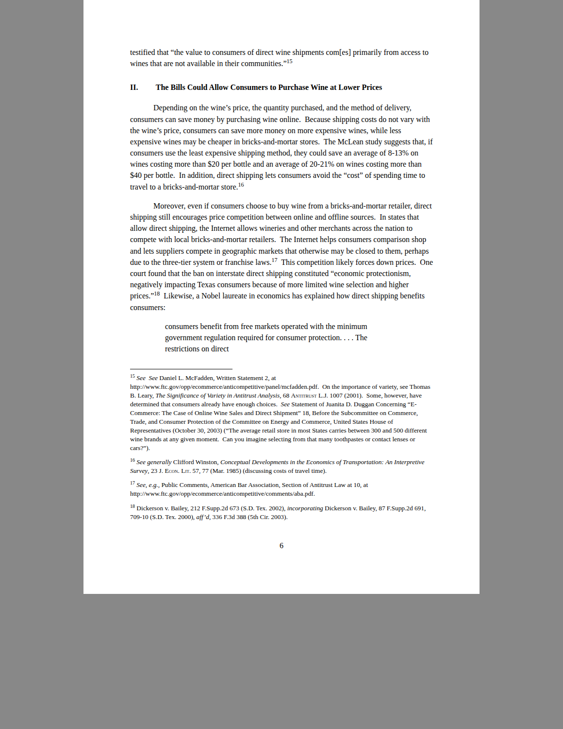testified that “the value to consumers of direct wine shipments com[es] primarily from access to wines that are not available in their communities.”15
II. The Bills Could Allow Consumers to Purchase Wine at Lower Prices
Depending on the wine’s price, the quantity purchased, and the method of delivery, consumers can save money by purchasing wine online. Because shipping costs do not vary with the wine’s price, consumers can save more money on more expensive wines, while less expensive wines may be cheaper in bricks-and-mortar stores. The McLean study suggests that, if consumers use the least expensive shipping method, they could save an average of 8-13% on wines costing more than $20 per bottle and an average of 20-21% on wines costing more than $40 per bottle. In addition, direct shipping lets consumers avoid the “cost” of spending time to travel to a bricks-and-mortar store.16
Moreover, even if consumers choose to buy wine from a bricks-and-mortar retailer, direct shipping still encourages price competition between online and offline sources. In states that allow direct shipping, the Internet allows wineries and other merchants across the nation to compete with local bricks-and-mortar retailers. The Internet helps consumers comparison shop and lets suppliers compete in geographic markets that otherwise may be closed to them, perhaps due to the three-tier system or franchise laws.17 This competition likely forces down prices. One court found that the ban on interstate direct shipping constituted “economic protectionism, negatively impacting Texas consumers because of more limited wine selection and higher prices.”18 Likewise, a Nobel laureate in economics has explained how direct shipping benefits consumers:
consumers benefit from free markets operated with the minimum government regulation required for consumer protection. . . . The restrictions on direct
15 See See Daniel L. McFadden, Written Statement 2, at http://www.ftc.gov/opp/ecommerce/anticompetitive/panel/mcfadden.pdf. On the importance of variety, see Thomas B. Leary, The Significance of Variety in Antitrust Analysis, 68 Antitrust L.J. 1007 (2001). Some, however, have determined that consumers already have enough choices. See Statement of Juanita D. Duggan Concerning “E-Commerce: The Case of Online Wine Sales and Direct Shipment” 18, Before the Subcommittee on Commerce, Trade, and Consumer Protection of the Committee on Energy and Commerce, United States House of Representatives (October 30, 2003) (“The average retail store in most States carries between 300 and 500 different wine brands at any given moment. Can you imagine selecting from that many toothpastes or contact lenses or cars?”).
16 See generally Clifford Winston, Conceptual Developments in the Economics of Transportation: An Interpretive Survey, 23 J. Econ. Lit. 57, 77 (Mar. 1985) (discussing costs of travel time).
17 See, e.g., Public Comments, American Bar Association, Section of Antitrust Law at 10, at http://www.ftc.gov/opp/ecommerce/anticompetitive/comments/aba.pdf.
18 Dickerson v. Bailey, 212 F.Supp.2d 673 (S.D. Tex. 2002), incorporating Dickerson v. Bailey, 87 F.Supp.2d 691, 709-10 (S.D. Tex. 2000), aff’d, 336 F.3d 388 (5th Cir. 2003).
6